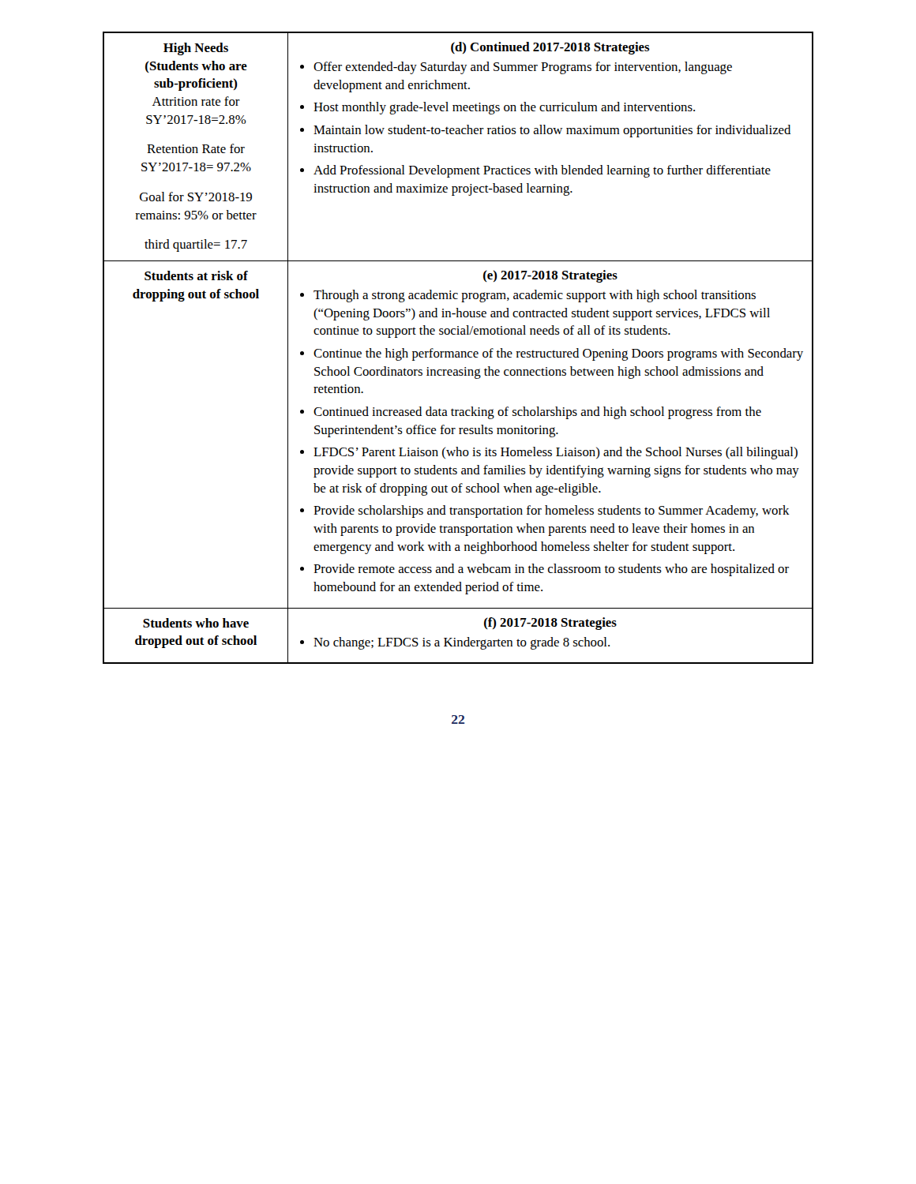| High Needs (Students who are sub-proficient) Attrition rate for SY’2017-18=2.8% Retention Rate for SY’2017-18= 97.2% Goal for SY’2018-19 remains: 95% or better third quartile= 17.7 | (d) Continued 2017-2018 Strategies Offer extended-day Saturday and Summer Programs for intervention, language development and enrichment. Host monthly grade-level meetings on the curriculum and interventions. Maintain low student-to-teacher ratios to allow maximum opportunities for individualized instruction. Add Professional Development Practices with blended learning to further differentiate instruction and maximize project-based learning. |
| Students at risk of dropping out of school | (e) 2017-2018 Strategies Through a strong academic program, academic support with high school transitions (“Opening Doors”) and in-house and contracted student support services, LFDCS will continue to support the social/emotional needs of all of its students. Continue the high performance of the restructured Opening Doors programs with Secondary School Coordinators increasing the connections between high school admissions and retention. Continued increased data tracking of scholarships and high school progress from the Superintendent’s office for results monitoring. LFDCS’ Parent Liaison (who is its Homeless Liaison) and the School Nurses (all bilingual) provide support to students and families by identifying warning signs for students who may be at risk of dropping out of school when age-eligible. Provide scholarships and transportation for homeless students to Summer Academy, work with parents to provide transportation when parents need to leave their homes in an emergency and work with a neighborhood homeless shelter for student support. Provide remote access and a webcam in the classroom to students who are hospitalized or homebound for an extended period of time. |
| Students who have dropped out of school | (f) 2017-2018 Strategies No change; LFDCS is a Kindergarten to grade 8 school. |
22